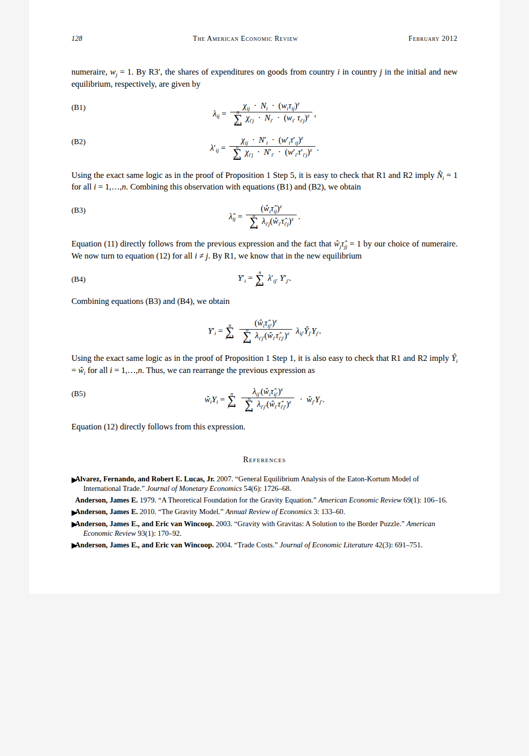128 The American Economic Review February 2012
numeraire, wj = 1. By R3′, the shares of expenditures on goods from country i in country j in the initial and new equilibrium, respectively, are given by
(B1) λij = χij · Ni · (wiτij)ε ∑ni′=1 χi′j · Ni′ · (wi′ τi′j)ε ,
(B2) λ′ij = χij · N′i · (w′iτ′ij)ε ∑ni′=1 χi′j · N′i′ · (w′i′τ′i′j)ε .
Using the exact same logic as in the proof of Proposition 1 Step 5, it is easy to check that R1 and R2 imply N̂i = 1 for all i = 1,…,n. Combining this observation with equations (B1) and (B2), we obtain
(B3) λ̂ij = (ŵiτ̂ij)ε ∑ni′=1 λi′j(ŵi′τ̂i′j)ε .
Equation (11) directly follows from the previous expression and the fact that ŵjτ̂jj = 1 by our choice of numeraire. We now turn to equation (12) for all i ≠ j. By R1, we know that in the new equilibrium
(B4) Y′i = ∑nj′=1 λ′ij′ Y′j′.
Combining equations (B3) and (B4), we obtain
Y′i = ∑nj′=1 (ŵiτ̂ij′)ε ∑ni′=1 λi′j′(ŵi′τ̂i′j′)ε λij′Ŷj′Yj′.
Using the exact same logic as in the proof of Proposition 1 Step 1, it is also easy to check that R1 and R2 imply Ŷi = ŵi for all i = 1,…,n. Thus, we can rearrange the previous expression as
(B5) ŵiYi = ∑nj′=1 λij′(ŵiτ̂ij′)ε ∑ni′=1 λi′j′(ŵi′τ̂i′j′)ε · ŵj′Yj′.
Equation (12) directly follows from this expression.
References
▶Alvarez, Fernando, and Robert E. Lucas, Jr. 2007. “General Equilibrium Analysis of the Eaton-Kortum Model of International Trade.” Journal of Monetary Economics 54(6): 1726–68.
Anderson, James E. 1979. “A Theoretical Foundation for the Gravity Equation.” American Economic Review 69(1): 106–16.
▶Anderson, James E. 2010. “The Gravity Model.” Annual Review of Economics 3: 133–60.
▶Anderson, James E., and Eric van Wincoop. 2003. “Gravity with Gravitas: A Solution to the Border Puzzle.” American Economic Review 93(1): 170–92.
▶Anderson, James E., and Eric van Wincoop. 2004. “Trade Costs.” Journal of Economic Literature 42(3): 691–751.